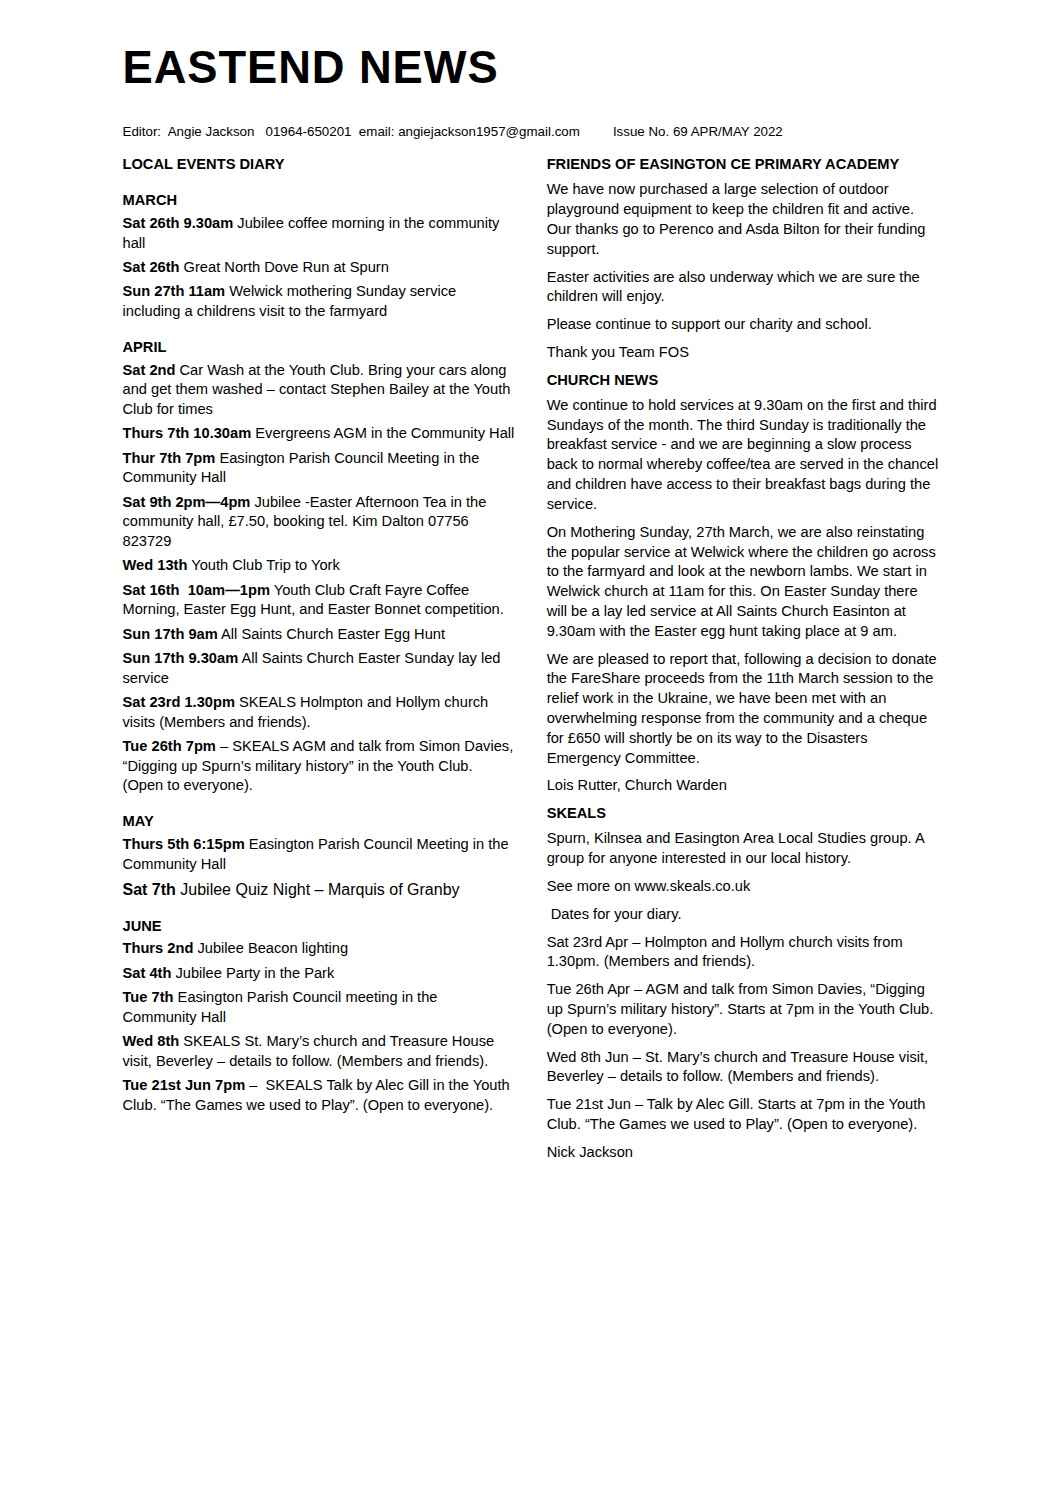EASTEND NEWS
Editor: Angie Jackson 01964-650201 email: angiejackson1957@gmail.com Issue No. 69 APR/MAY 2022
Local Events Diary
MARCH
Sat 26th 9.30am Jubilee coffee morning in the community hall
Sat 26th Great North Dove Run at Spurn
Sun 27th 11am Welwick mothering Sunday service including a childrens visit to the farmyard
APRIL
Sat 2nd Car Wash at the Youth Club. Bring your cars along and get them washed – contact Stephen Bailey at the Youth Club for times
Thurs 7th 10.30am Evergreens AGM in the Community Hall
Thur 7th 7pm Easington Parish Council Meeting in the Community Hall
Sat 9th 2pm—4pm Jubilee -Easter Afternoon Tea in the community hall, £7.50, booking tel. Kim Dalton 07756 823729
Wed 13th Youth Club Trip to York
Sat 16th 10am—1pm Youth Club Craft Fayre Coffee Morning, Easter Egg Hunt, and Easter Bonnet competition.
Sun 17th 9am All Saints Church Easter Egg Hunt
Sun 17th 9.30am All Saints Church Easter Sunday lay led service
Sat 23rd 1.30pm SKEALS Holmpton and Hollym church visits (Members and friends).
Tue 26th 7pm – SKEALS AGM and talk from Simon Davies, “Digging up Spurn’s military history” in the Youth Club. (Open to everyone).
MAY
Thurs 5th 6:15pm Easington Parish Council Meeting in the Community Hall
Sat 7th Jubilee Quiz Night – Marquis of Granby
JUNE
Thurs 2nd Jubilee Beacon lighting
Sat 4th Jubilee Party in the Park
Tue 7th Easington Parish Council meeting in the Community Hall
Wed 8th SKEALS St. Mary’s church and Treasure House visit, Beverley – details to follow. (Members and friends).
Tue 21st Jun 7pm – SKEALS Talk by Alec Gill in the Youth Club. “The Games we used to Play”. (Open to everyone).
Friends of Easington CE Primary Academy
We have now purchased a large selection of outdoor playground equipment to keep the children fit and active. Our thanks go to Perenco and Asda Bilton for their funding support.
Easter activities are also underway which we are sure the children will enjoy.
Please continue to support our charity and school.
Thank you Team FOS
Church News
We continue to hold services at 9.30am on the first and third Sundays of the month. The third Sunday is traditionally the breakfast service - and we are beginning a slow process back to normal whereby coffee/tea are served in the chancel and children have access to their breakfast bags during the service.
On Mothering Sunday, 27th March, we are also reinstating the popular service at Welwick where the children go across to the farmyard and look at the newborn lambs. We start in Welwick church at 11am for this. On Easter Sunday there will be a lay led service at All Saints Church Easinton at 9.30am with the Easter egg hunt taking place at 9 am.
We are pleased to report that, following a decision to donate the FareShare proceeds from the 11th March session to the relief work in the Ukraine, we have been met with an overwhelming response from the community and a cheque for £650 will shortly be on its way to the Disasters Emergency Committee.
Lois Rutter, Church Warden
SKEALS
Spurn, Kilnsea and Easington Area Local Studies group. A group for anyone interested in our local history.
See more on www.skeals.co.uk
Dates for your diary.
Sat 23rd Apr – Holmpton and Hollym church visits from 1.30pm. (Members and friends).
Tue 26th Apr – AGM and talk from Simon Davies, “Digging up Spurn’s military history”. Starts at 7pm in the Youth Club. (Open to everyone).
Wed 8th Jun – St. Mary’s church and Treasure House visit, Beverley – details to follow. (Members and friends).
Tue 21st Jun – Talk by Alec Gill. Starts at 7pm in the Youth Club. “The Games we used to Play”. (Open to everyone).
Nick Jackson